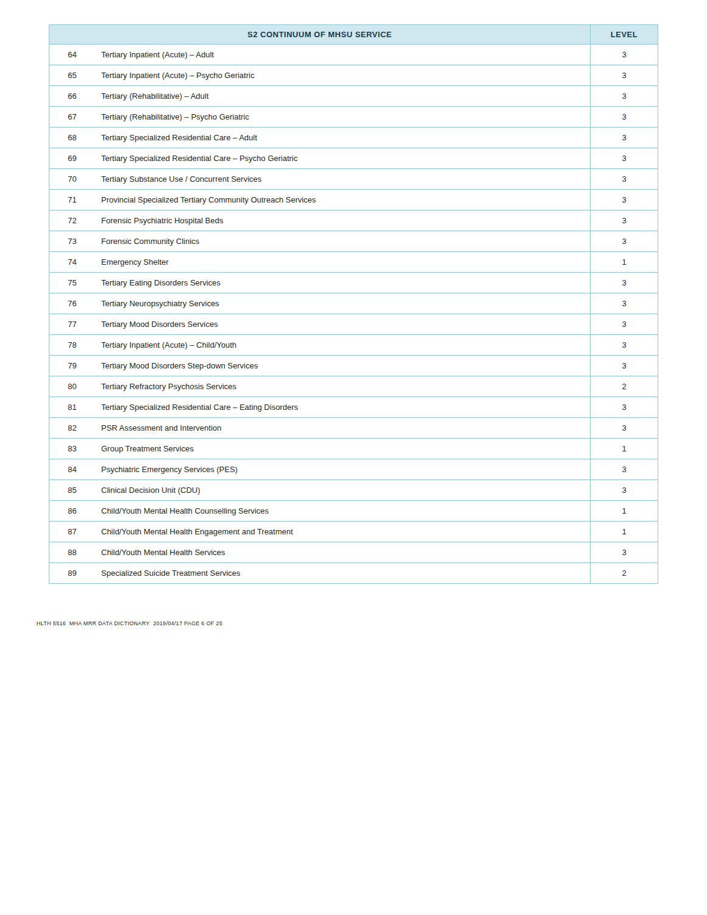| S2 CONTINUUM OF MHSU SERVICE | LEVEL |
| --- | --- |
| 64 | Tertiary Inpatient (Acute) – Adult | 3 |
| 65 | Tertiary Inpatient (Acute) – Psycho Geriatric | 3 |
| 66 | Tertiary (Rehabilitative) – Adult | 3 |
| 67 | Tertiary (Rehabilitative) – Psycho Geriatric | 3 |
| 68 | Tertiary Specialized Residential Care – Adult | 3 |
| 69 | Tertiary Specialized Residential Care – Psycho Geriatric | 3 |
| 70 | Tertiary Substance Use / Concurrent Services | 3 |
| 71 | Provincial Specialized Tertiary Community Outreach Services | 3 |
| 72 | Forensic Psychiatric Hospital Beds | 3 |
| 73 | Forensic Community Clinics | 3 |
| 74 | Emergency Shelter | 1 |
| 75 | Tertiary Eating Disorders Services | 3 |
| 76 | Tertiary Neuropsychiatry Services | 3 |
| 77 | Tertiary Mood Disorders Services | 3 |
| 78 | Tertiary Inpatient (Acute) – Child/Youth | 3 |
| 79 | Tertiary Mood Disorders Step-down Services | 3 |
| 80 | Tertiary Refractory Psychosis Services | 2 |
| 81 | Tertiary Specialized Residential Care – Eating Disorders | 3 |
| 82 | PSR Assessment and Intervention | 3 |
| 83 | Group Treatment Services | 1 |
| 84 | Psychiatric Emergency Services (PES) | 3 |
| 85 | Clinical Decision Unit (CDU) | 3 |
| 86 | Child/Youth Mental Health Counselling Services | 1 |
| 87 | Child/Youth Mental Health Engagement and Treatment | 1 |
| 88 | Child/Youth Mental Health Services | 3 |
| 89 | Specialized Suicide Treatment Services | 2 |
HLTH 5516 MHA MRR DATA DICTIONARY 2019/04/17 PAGE 6 OF 25